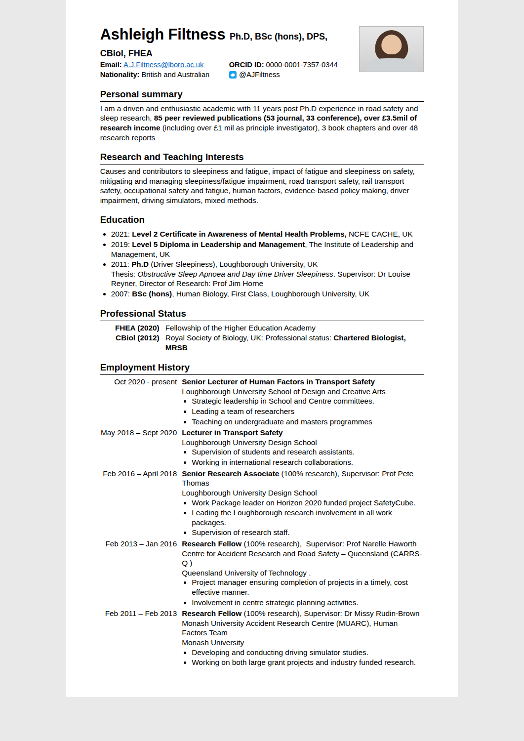Ashleigh Filtness Ph.D, BSc (hons), DPS, CBiol, FHEA
Email: A.J.Filtness@lboro.ac.uk
ORCID ID: 0000-0001-7357-0344
Nationality: British and Australian
@AJFiltness
Personal summary
I am a driven and enthusiastic academic with 11 years post Ph.D experience in road safety and sleep research, 85 peer reviewed publications (53 journal, 33 conference), over £3.5mil of research income (including over £1 mil as principle investigator), 3 book chapters and over 48 research reports
Research and Teaching Interests
Causes and contributors to sleepiness and fatigue, impact of fatigue and sleepiness on safety, mitigating and managing sleepiness/fatigue impairment, road transport safety, rail transport safety, occupational safety and fatigue, human factors, evidence-based policy making, driver impairment, driving simulators, mixed methods.
Education
2021: Level 2 Certificate in Awareness of Mental Health Problems, NCFE CACHE, UK
2019: Level 5 Diploma in Leadership and Management, The Institute of Leadership and Management, UK
2011: Ph.D (Driver Sleepiness), Loughborough University, UK
Thesis: Obstructive Sleep Apnoea and Day time Driver Sleepiness. Supervisor: Dr Louise Reyner, Director of Research: Prof Jim Horne
2007: BSc (hons), Human Biology, First Class, Loughborough University, UK
Professional Status
| FHEA (2020) | Fellowship of the Higher Education Academy |
| CBiol (2012) | Royal Society of Biology, UK: Professional status: Chartered Biologist, MRSB |
Employment History
| Oct 2020 - present | Senior Lecturer of Human Factors in Transport Safety Loughborough University School of Design and Creative Arts Strategic leadership in School and Centre committees. Leading a team of researchers Teaching on undergraduate and masters programmes |
| May 2018 – Sept 2020 | Lecturer in Transport Safety Loughborough University Design School Supervision of students and research assistants. Working in international research collaborations. |
| Feb 2016 – April 2018 | Senior Research Associate (100% research), Supervisor: Prof Pete Thomas Loughborough University Design School Work Package leader on Horizon 2020 funded project SafetyCube. Leading the Loughborough research involvement in all work packages. Supervision of research staff. |
| Feb 2013 – Jan 2016 | Research Fellow (100% research), Supervisor: Prof Narelle Haworth Centre for Accident Research and Road Safety – Queensland (CARRS-Q ) Queensland University of Technology . Project manager ensuring completion of projects in a timely, cost effective manner. Involvement in centre strategic planning activities. |
| Feb 2011 – Feb 2013 | Research Fellow (100% research), Supervisor: Dr Missy Rudin-Brown Monash University Accident Research Centre (MUARC), Human Factors Team Monash University Developing and conducting driving simulator studies. Working on both large grant projects and industry funded research. |